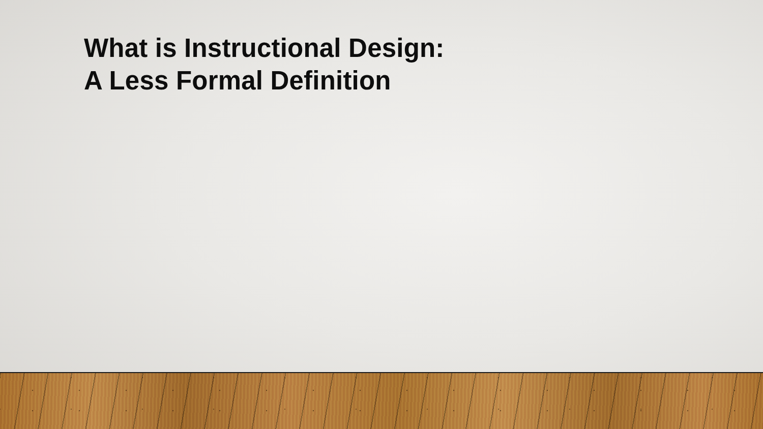What is Instructional Design:
A Less Formal Definition